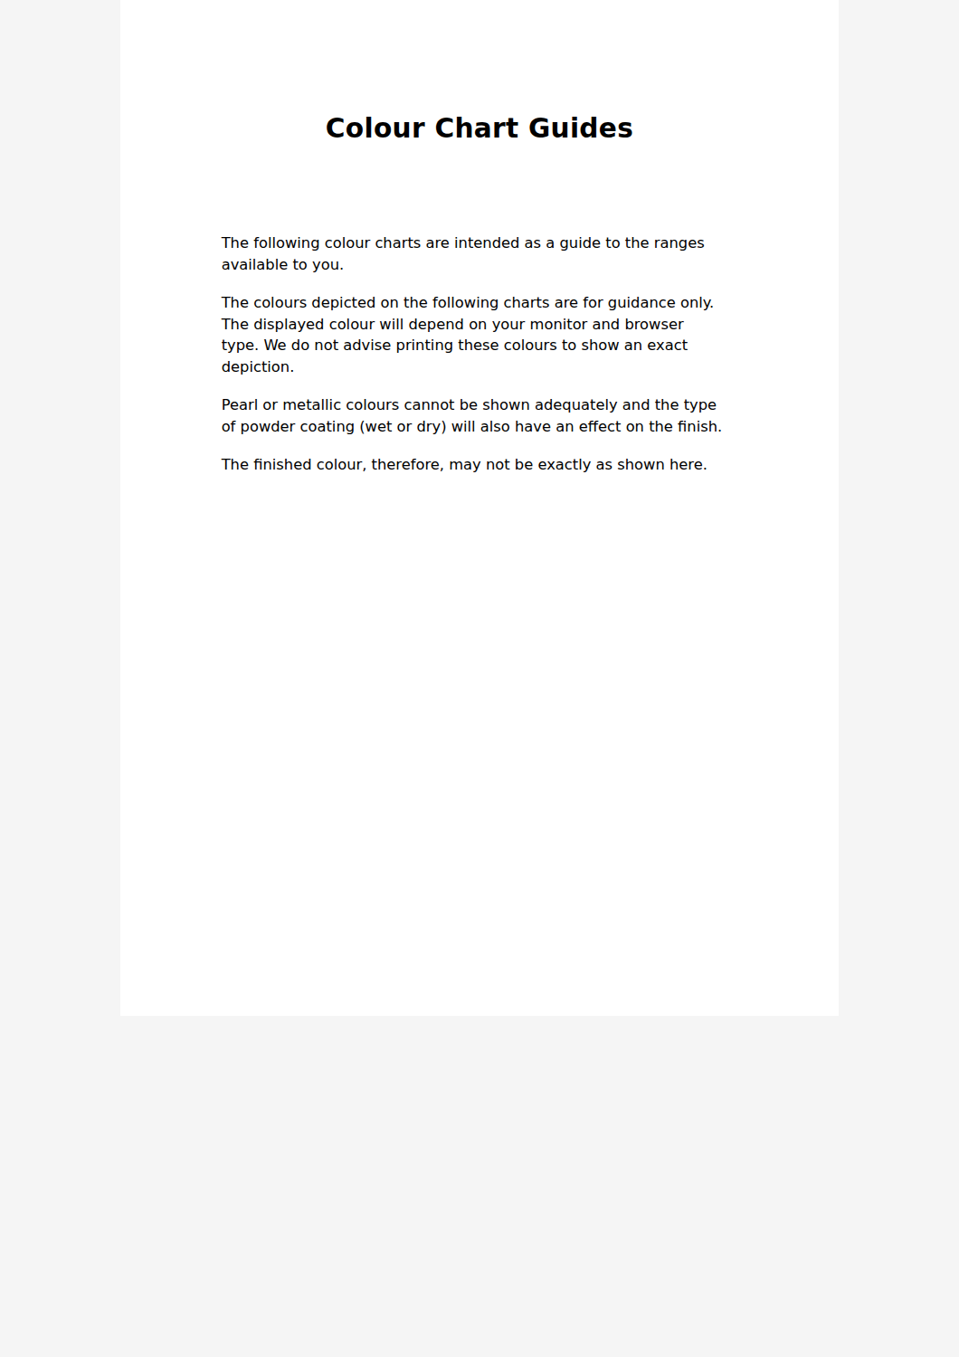Colour Chart Guides
The following colour charts are intended as a guide to the ranges available to you.
The colours depicted on the following charts are for guidance only. The displayed colour will depend on your monitor and browser type. We do not advise printing these colours to show an exact depiction.
Pearl or metallic colours cannot be shown adequately and the type of powder coating (wet or dry) will also have an effect on the finish.
The finished colour, therefore, may not be exactly as shown here.